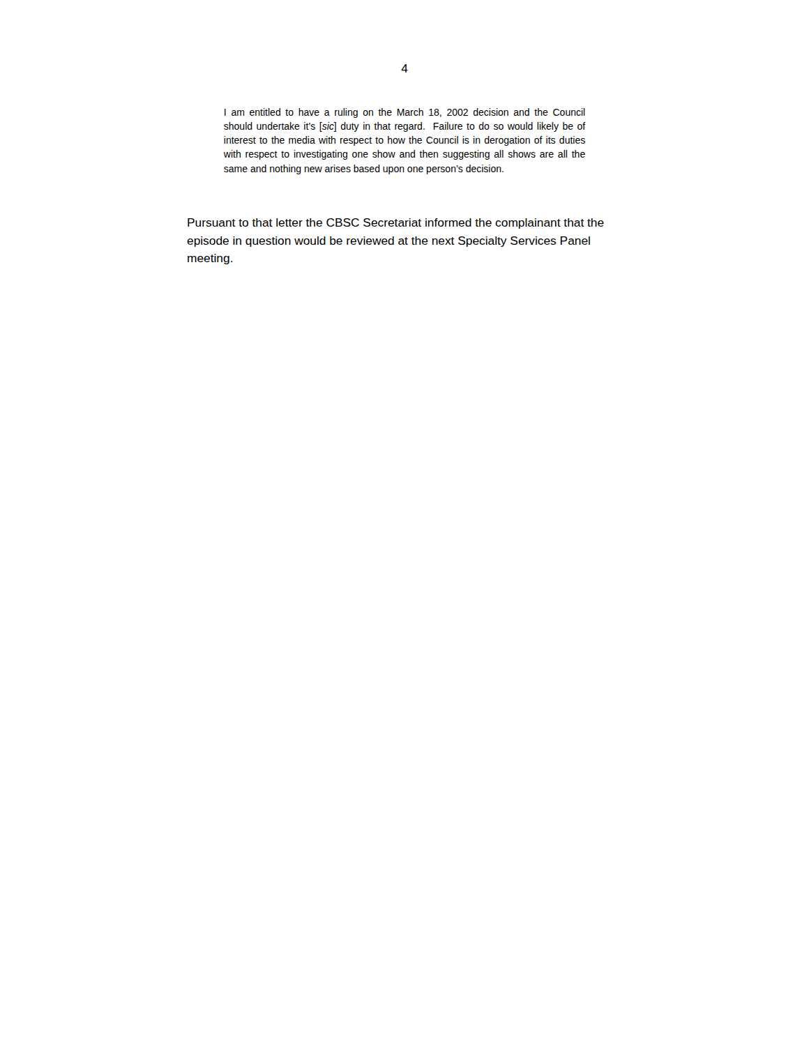4
I am entitled to have a ruling on the March 18, 2002 decision and the Council should undertake it’s [sic] duty in that regard. Failure to do so would likely be of interest to the media with respect to how the Council is in derogation of its duties with respect to investigating one show and then suggesting all shows are all the same and nothing new arises based upon one person’s decision.
Pursuant to that letter the CBSC Secretariat informed the complainant that the episode in question would be reviewed at the next Specialty Services Panel meeting.